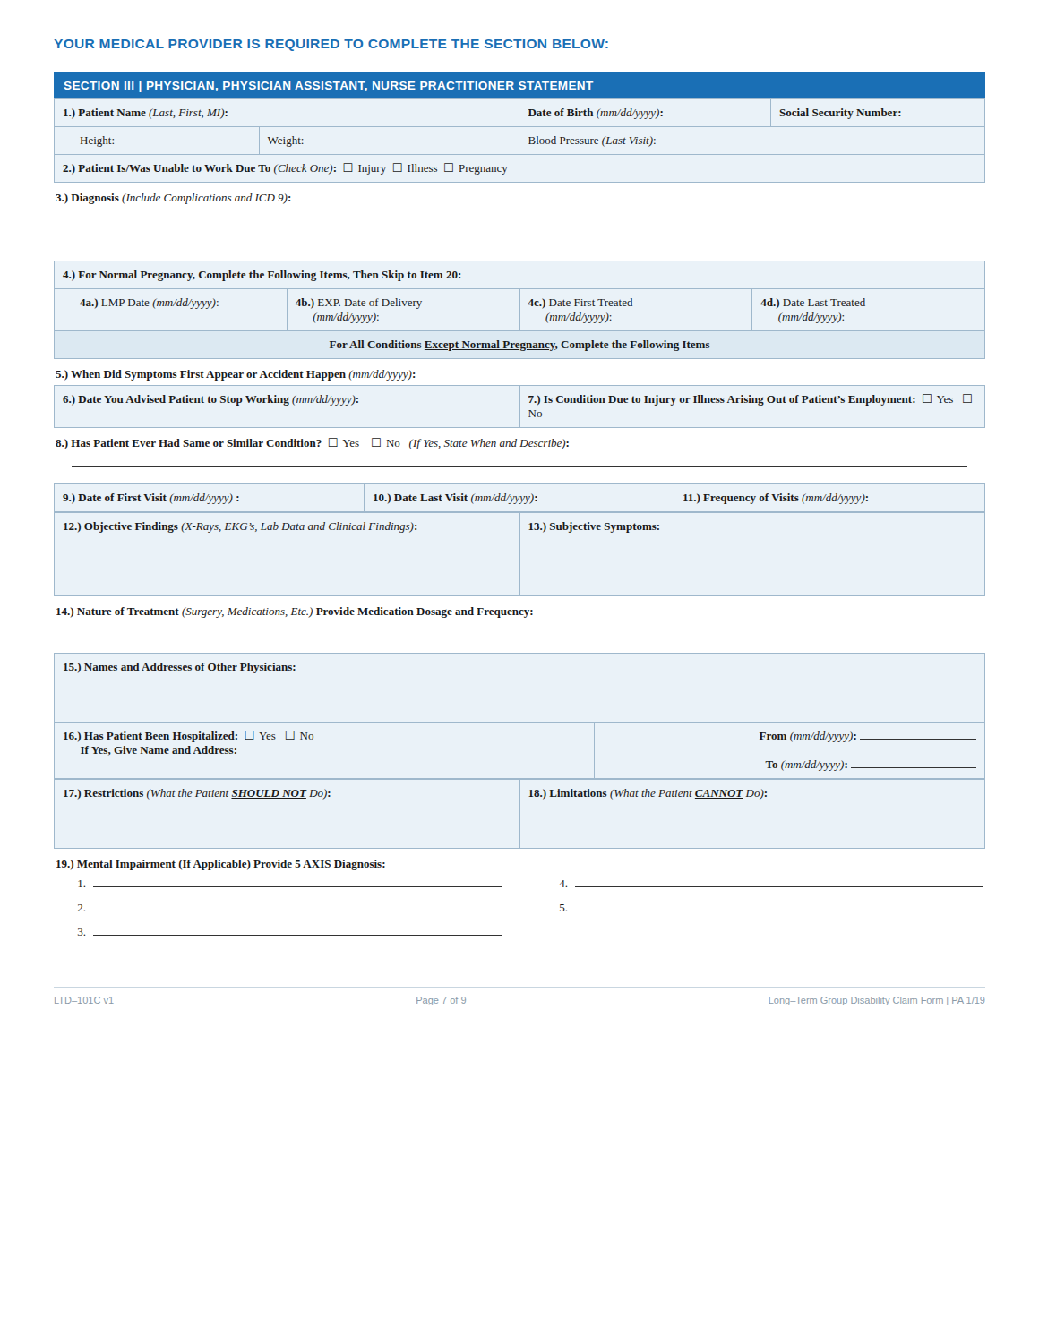YOUR MEDICAL PROVIDER IS REQUIRED TO COMPLETE THE SECTION BELOW:
SECTION III | PHYSICIAN, PHYSICIAN ASSISTANT, NURSE PRACTITIONER STATEMENT
| 1.) Patient Name (Last, First, MI) : | Date of Birth (mm/dd/yyyy) : | Social Security Number: |
| Height: | Weight: | Blood Pressure (Last Visit) : |
| 2.) Patient Is/Was Unable to Work Due To (Check One) : ☐ Injury ☐ Illness ☐ Pregnancy |
| 3.) Diagnosis (Include Complications and ICD 9) : |
| 4.) For Normal Pregnancy, Complete the Following Items, Then Skip to Item 20: |
| 4a.) LMP Date (mm/dd/yyyy) : | 4b.) EXP. Date of Delivery (mm/dd/yyyy) : | 4c.) Date First Treated (mm/dd/yyyy) : | 4d.) Date Last Treated (mm/dd/yyyy) : |
| For All Conditions Except Normal Pregnancy , Complete the Following Items |
| 5.) When Did Symptoms First Appear or Accident Happen (mm/dd/yyyy) : |
| 6.) Date You Advised Patient to Stop Working (mm/dd/yyyy) : | 7.) Is Condition Due to Injury or Illness Arising Out of Patient’s Employment: ☐ Yes ☐ No |
| 8.) Has Patient Ever Had Same or Similar Condition? ☐ Yes ☐ No (If Yes, State When and Describe) : |
| 9.) Date of First Visit (mm/dd/yyyy) : | 10.) Date Last Visit (mm/dd/yyyy) : | 11.) Frequency of Visits (mm/dd/yyyy) : |
| 12.) Objective Findings (X-Rays, EKG’s, Lab Data and Clinical Findings) : | 13.) Subjective Symptoms: |
| 14.) Nature of Treatment (Surgery, Medications, Etc.) Provide Medication Dosage and Frequency: |
| 15.) Names and Addresses of Other Physicians: |
| 16.) Has Patient Been Hospitalized: ☐ Yes ☐ No If Yes, Give Name and Address: | From (mm/dd/yyyy) : To (mm/dd/yyyy) : |
| 17.) Restrictions (What the Patient SHOULD NOT Do) : | 18.) Limitations (What the Patient CANNOT Do) : |
| 19.) Mental Impairment (If Applicable) Provide 5 AXIS Diagnosis: 1. 2. 3. 4. 5. 6. |
LTD–101C v1
Page 7 of 9
Long–Term Group Disability Claim Form | PA 1/19